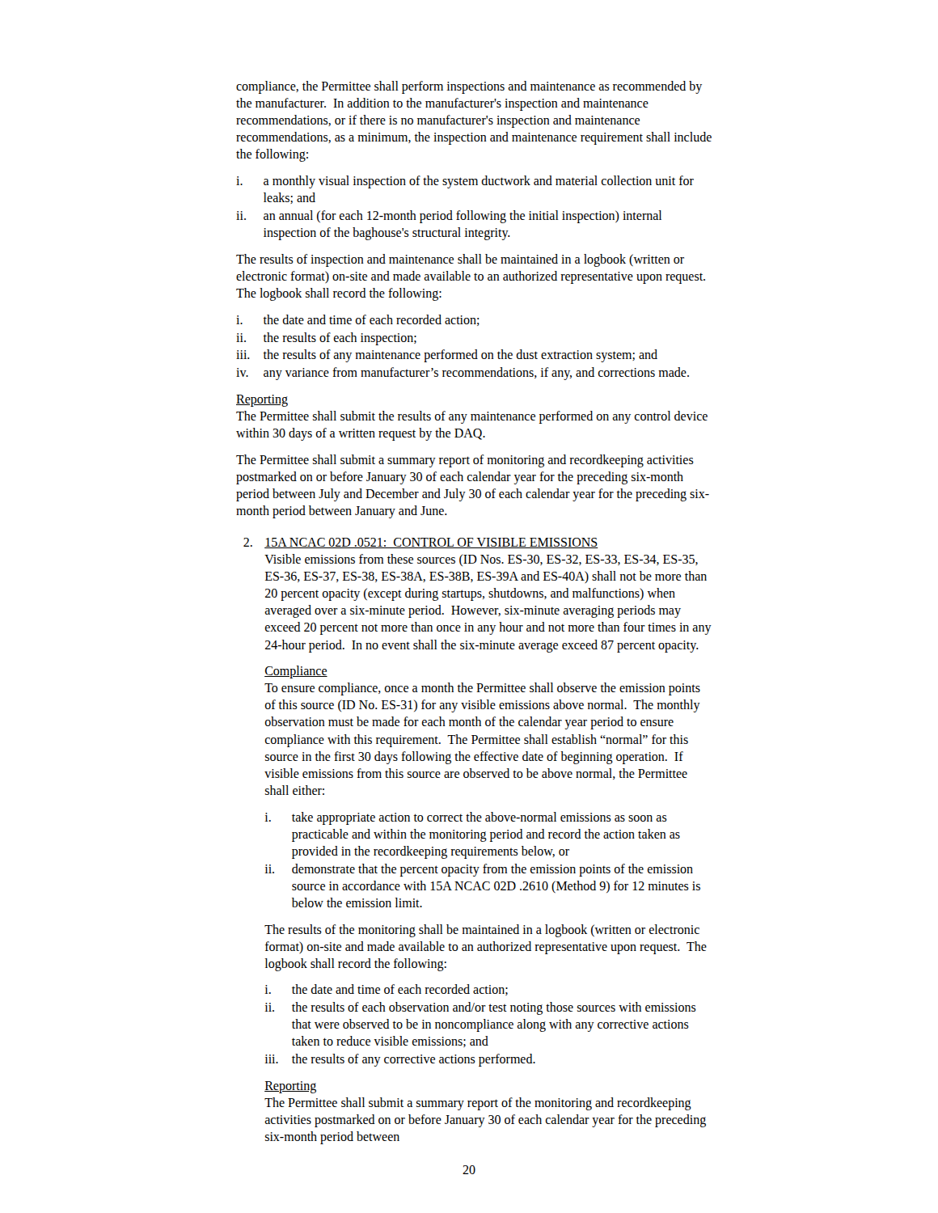compliance, the Permittee shall perform inspections and maintenance as recommended by the manufacturer. In addition to the manufacturer's inspection and maintenance recommendations, or if there is no manufacturer's inspection and maintenance recommendations, as a minimum, the inspection and maintenance requirement shall include the following:
a monthly visual inspection of the system ductwork and material collection unit for leaks; and
an annual (for each 12-month period following the initial inspection) internal inspection of the baghouse's structural integrity.
The results of inspection and maintenance shall be maintained in a logbook (written or electronic format) on-site and made available to an authorized representative upon request. The logbook shall record the following:
the date and time of each recorded action;
the results of each inspection;
the results of any maintenance performed on the dust extraction system; and
any variance from manufacturer’s recommendations, if any, and corrections made.
Reporting
The Permittee shall submit the results of any maintenance performed on any control device within 30 days of a written request by the DAQ.
The Permittee shall submit a summary report of monitoring and recordkeeping activities postmarked on or before January 30 of each calendar year for the preceding six-month period between July and December and July 30 of each calendar year for the preceding six-month period between January and June.
2.
15A NCAC 02D .0521: CONTROL OF VISIBLE EMISSIONS
Visible emissions from these sources (ID Nos. ES-30, ES-32, ES-33, ES-34, ES-35, ES-36, ES-37, ES-38, ES-38A, ES-38B, ES-39A and ES-40A) shall not be more than 20 percent opacity (except during startups, shutdowns, and malfunctions) when averaged over a six-minute period. However, six-minute averaging periods may exceed 20 percent not more than once in any hour and not more than four times in any 24-hour period. In no event shall the six-minute average exceed 87 percent opacity.
Compliance
To ensure compliance, once a month the Permittee shall observe the emission points of this source (ID No. ES-31) for any visible emissions above normal. The monthly observation must be made for each month of the calendar year period to ensure compliance with this requirement. The Permittee shall establish “normal” for this source in the first 30 days following the effective date of beginning operation. If visible emissions from this source are observed to be above normal, the Permittee shall either:
take appropriate action to correct the above-normal emissions as soon as practicable and within the monitoring period and record the action taken as provided in the recordkeeping requirements below, or
demonstrate that the percent opacity from the emission points of the emission source in accordance with 15A NCAC 02D .2610 (Method 9) for 12 minutes is below the emission limit.
The results of the monitoring shall be maintained in a logbook (written or electronic format) on-site and made available to an authorized representative upon request. The logbook shall record the following:
the date and time of each recorded action;
the results of each observation and/or test noting those sources with emissions that were observed to be in noncompliance along with any corrective actions taken to reduce visible emissions; and
the results of any corrective actions performed.
Reporting
The Permittee shall submit a summary report of the monitoring and recordkeeping activities postmarked on or before January 30 of each calendar year for the preceding six-month period between
20